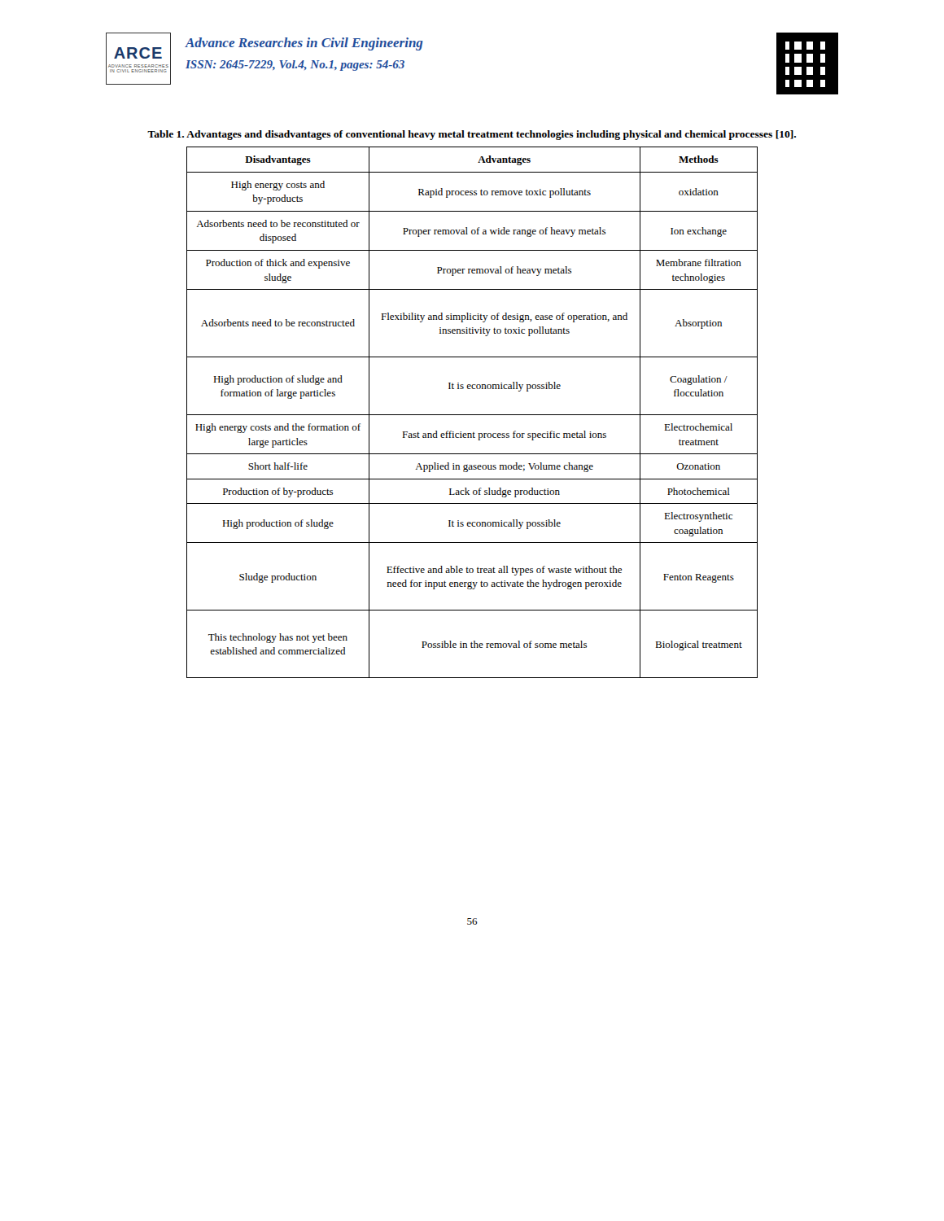ARCE
ADVANCE RESEARCHES
IN CIVIL ENGINEERING
Advance Researches in Civil Engineering
ISSN: 2645-7229, Vol.4, No.1, pages: 54-63
Table 1. Advantages and disadvantages of conventional heavy metal treatment technologies including physical and chemical processes [10].
| Disadvantages | Advantages | Methods |
| --- | --- | --- |
| High energy costs and by-products | Rapid process to remove toxic pollutants | oxidation |
| Adsorbents need to be reconstituted or disposed | Proper removal of a wide range of heavy metals | Ion exchange |
| Production of thick and expensive sludge | Proper removal of heavy metals | Membrane filtration technologies |
| Adsorbents need to be reconstructed | Flexibility and simplicity of design, ease of operation, and insensitivity to toxic pollutants | Absorption |
| High production of sludge and formation of large particles | It is economically possible | Coagulation / flocculation |
| High energy costs and the formation of large particles | Fast and efficient process for specific metal ions | Electrochemical treatment |
| Short half-life | Applied in gaseous mode; Volume change | Ozonation |
| Production of by-products | Lack of sludge production | Photochemical |
| High production of sludge | It is economically possible | Electrosynthetic coagulation |
| Sludge production | Effective and able to treat all types of waste without the need for input energy to activate the hydrogen peroxide | Fenton Reagents |
| This technology has not yet been established and commercialized | Possible in the removal of some metals | Biological treatment |
56